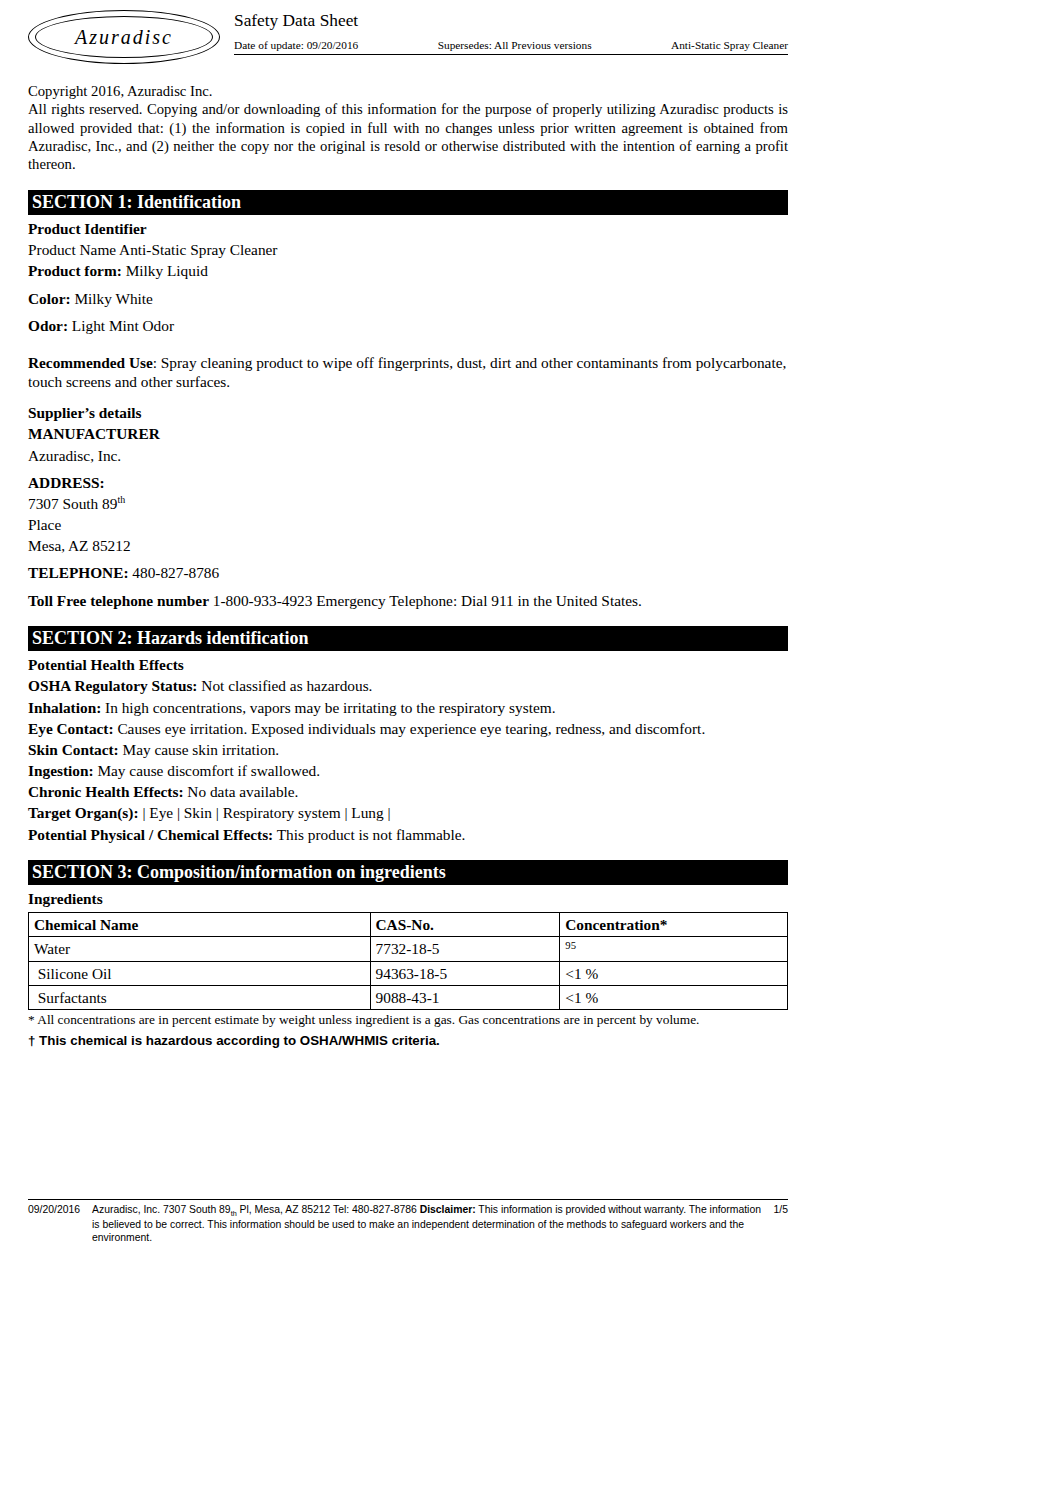Azuradisc
Safety Data Sheet
Date of update: 09/20/2016 Supersedes: All Previous versions Anti-Static Spray Cleaner
Copyright 2016, Azuradisc Inc.
All rights reserved. Copying and/or downloading of this information for the purpose of properly utilizing Azuradisc products is allowed provided that: (1) the information is copied in full with no changes unless prior written agreement is obtained from Azuradisc, Inc., and (2) neither the copy nor the original is resold or otherwise distributed with the intention of earning a profit thereon.
SECTION 1: Identification
Product Identifier
Product Name Anti-Static Spray Cleaner
Product form: Milky Liquid
Color: Milky White
Odor: Light Mint Odor
Recommended Use: Spray cleaning product to wipe off fingerprints, dust, dirt and other contaminants from polycarbonate, touch screens and other surfaces.
Supplier’s details
MANUFACTURER
Azuradisc, Inc.
ADDRESS:
7307 South 89th
Place
Mesa, AZ 85212
TELEPHONE: 480-827-8786
Toll Free telephone number 1-800-933-4923 Emergency Telephone: Dial 911 in the United States.
SECTION 2: Hazards identification
Potential Health Effects
OSHA Regulatory Status: Not classified as hazardous.
Inhalation: In high concentrations, vapors may be irritating to the respiratory system.
Eye Contact: Causes eye irritation. Exposed individuals may experience eye tearing, redness, and discomfort.
Skin Contact: May cause skin irritation.
Ingestion: May cause discomfort if swallowed.
Chronic Health Effects: No data available.
Target Organ(s): | Eye | Skin | Respiratory system | Lung |
Potential Physical / Chemical Effects: This product is not flammable.
SECTION 3: Composition/information on ingredients
Ingredients
| Chemical Name | CAS-No. | Concentration* |
| --- | --- | --- |
| Water | 7732-18-5 | 95 |
| Silicone Oil | 94363-18-5 | <1 % |
| Surfactants | 9088-43-1 | <1 % |
* All concentrations are in percent estimate by weight unless ingredient is a gas. Gas concentrations are in percent by volume.
† This chemical is hazardous according to OSHA/WHMIS criteria.
09/20/2016
Azuradisc, Inc. 7307 South 89th Pl, Mesa, AZ 85212 Tel: 480-827-8786 Disclaimer: This information is provided without warranty. The information is believed to be correct. This information should be used to make an independent determination of the methods to safeguard workers and the environment.
1/5